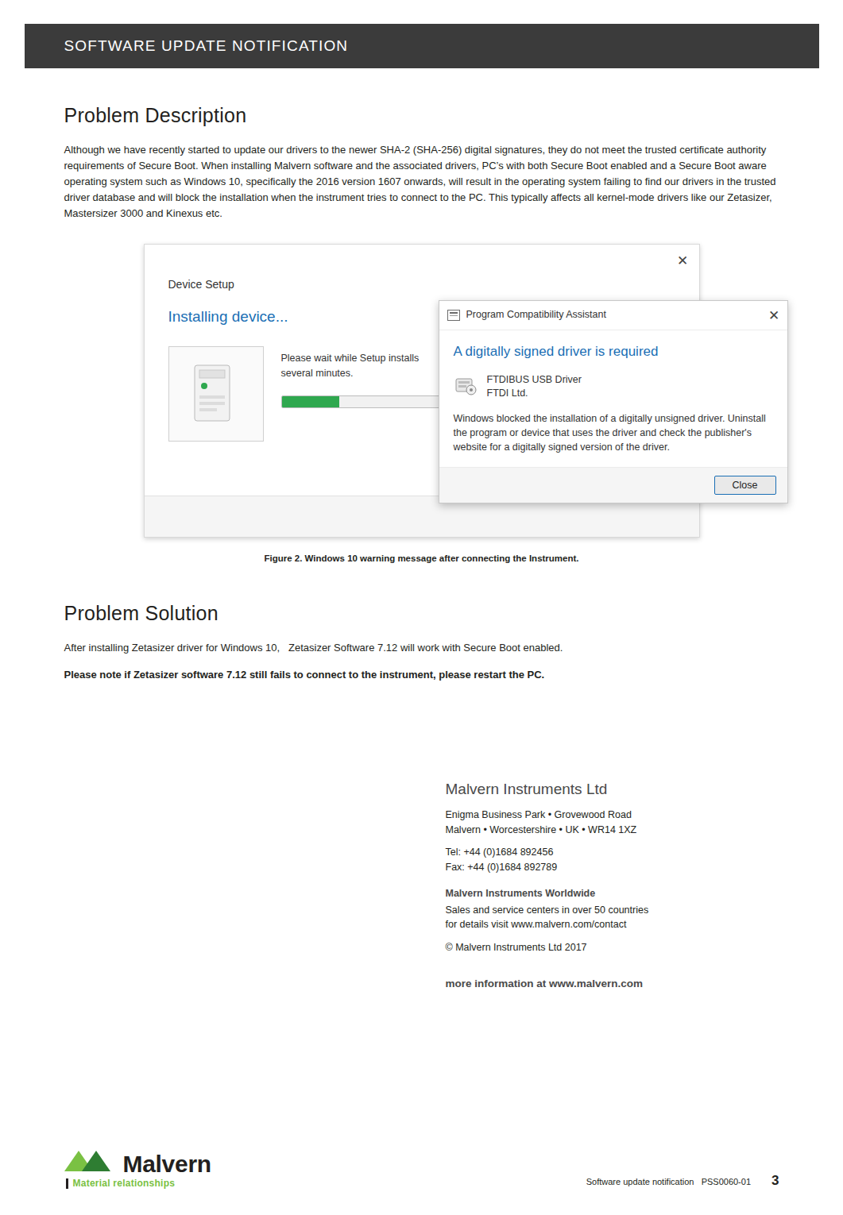Software Update Notification
Problem Description
Although we have recently started to update our drivers to the newer SHA-2 (SHA-256) digital signatures, they do not meet the trusted certificate authority requirements of Secure Boot. When installing Malvern software and the associated drivers, PC’s with both Secure Boot enabled and a Secure Boot aware operating system such as Windows 10, specifically the 2016 version 1607 onwards, will result in the operating system failing to find our drivers in the trusted driver database and will block the installation when the instrument tries to connect to the PC. This typically affects all kernel-mode drivers like our Zetasizer, Mastersizer 3000 and Kinexus etc.
✕
Device Setup
Installing device...
Please wait while Setup installs
several minutes.
Program Compatibility Assistant
✕
A digitally signed driver is required
FTDIBUS USB Driver
FTDI Ltd.
Windows blocked the installation of a digitally unsigned driver. Uninstall the program or device that uses the driver and check the publisher's website for a digitally signed version of the driver.
Close
Figure 2. Windows 10 warning message after connecting the Instrument.
Problem Solution
After installing Zetasizer driver for Windows 10, Zetasizer Software 7.12 will work with Secure Boot enabled.
Please note if Zetasizer software 7.12 still fails to connect to the instrument, please restart the PC.
Malvern Instruments Ltd
Enigma Business Park • Grovewood Road
Malvern • Worcestershire • UK • WR14 1XZ
Tel: +44 (0)1684 892456
Fax: +44 (0)1684 892789
Malvern Instruments Worldwide
Sales and service centers in over 50 countries
for details visit www.malvern.com/contact
© Malvern Instruments Ltd 2017
more information at www.malvern.com
Malvern
Material relationships
Software update notification PSS0060-01 3